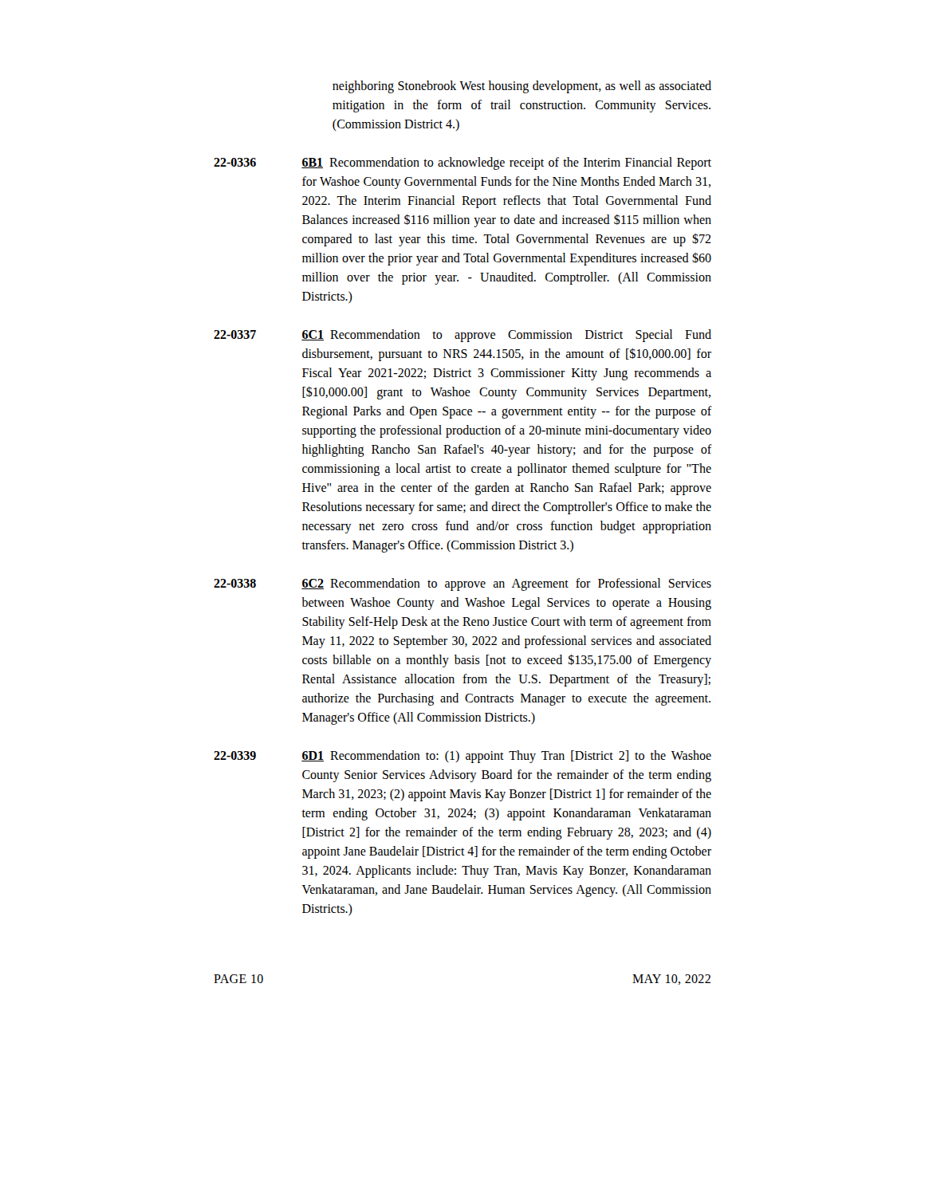neighboring Stonebrook West housing development, as well as associated mitigation in the form of trail construction. Community Services. (Commission District 4.)
22-0336
6B1 Recommendation to acknowledge receipt of the Interim Financial Report for Washoe County Governmental Funds for the Nine Months Ended March 31, 2022. The Interim Financial Report reflects that Total Governmental Fund Balances increased $116 million year to date and increased $115 million when compared to last year this time. Total Governmental Revenues are up $72 million over the prior year and Total Governmental Expenditures increased $60 million over the prior year. - Unaudited. Comptroller. (All Commission Districts.)
22-0337
6C1 Recommendation to approve Commission District Special Fund disbursement, pursuant to NRS 244.1505, in the amount of [$10,000.00] for Fiscal Year 2021-2022; District 3 Commissioner Kitty Jung recommends a [$10,000.00] grant to Washoe County Community Services Department, Regional Parks and Open Space -- a government entity -- for the purpose of supporting the professional production of a 20-minute mini-documentary video highlighting Rancho San Rafael's 40-year history; and for the purpose of commissioning a local artist to create a pollinator themed sculpture for "The Hive" area in the center of the garden at Rancho San Rafael Park; approve Resolutions necessary for same; and direct the Comptroller's Office to make the necessary net zero cross fund and/or cross function budget appropriation transfers. Manager's Office. (Commission District 3.)
22-0338
6C2 Recommendation to approve an Agreement for Professional Services between Washoe County and Washoe Legal Services to operate a Housing Stability Self-Help Desk at the Reno Justice Court with term of agreement from May 11, 2022 to September 30, 2022 and professional services and associated costs billable on a monthly basis [not to exceed $135,175.00 of Emergency Rental Assistance allocation from the U.S. Department of the Treasury]; authorize the Purchasing and Contracts Manager to execute the agreement. Manager's Office (All Commission Districts.)
22-0339
6D1 Recommendation to: (1) appoint Thuy Tran [District 2] to the Washoe County Senior Services Advisory Board for the remainder of the term ending March 31, 2023; (2) appoint Mavis Kay Bonzer [District 1] for remainder of the term ending October 31, 2024; (3) appoint Konandaraman Venkataraman [District 2] for the remainder of the term ending February 28, 2023; and (4) appoint Jane Baudelair [District 4] for the remainder of the term ending October 31, 2024. Applicants include: Thuy Tran, Mavis Kay Bonzer, Konandaraman Venkataraman, and Jane Baudelair. Human Services Agency. (All Commission Districts.)
PAGE 10 MAY 10, 2022